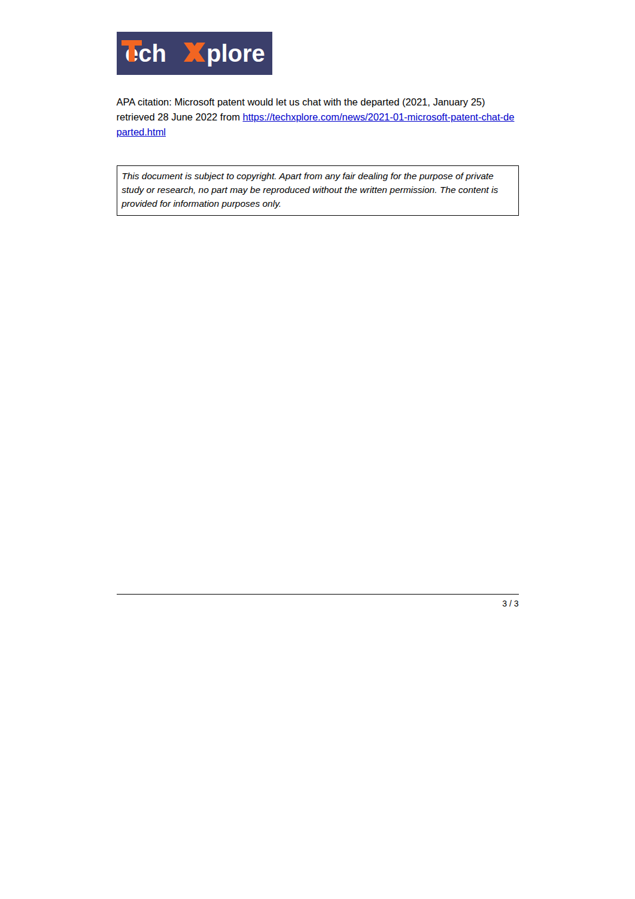TechXplore ech plore
APA citation: Microsoft patent would let us chat with the departed (2021, January 25) retrieved 28 June 2022 from https://techxplore.com/news/2021-01-microsoft-patent-chat-departed.html
This document is subject to copyright. Apart from any fair dealing for the purpose of private study or research, no part may be reproduced without the written permission. The content is provided for information purposes only.
3 / 3